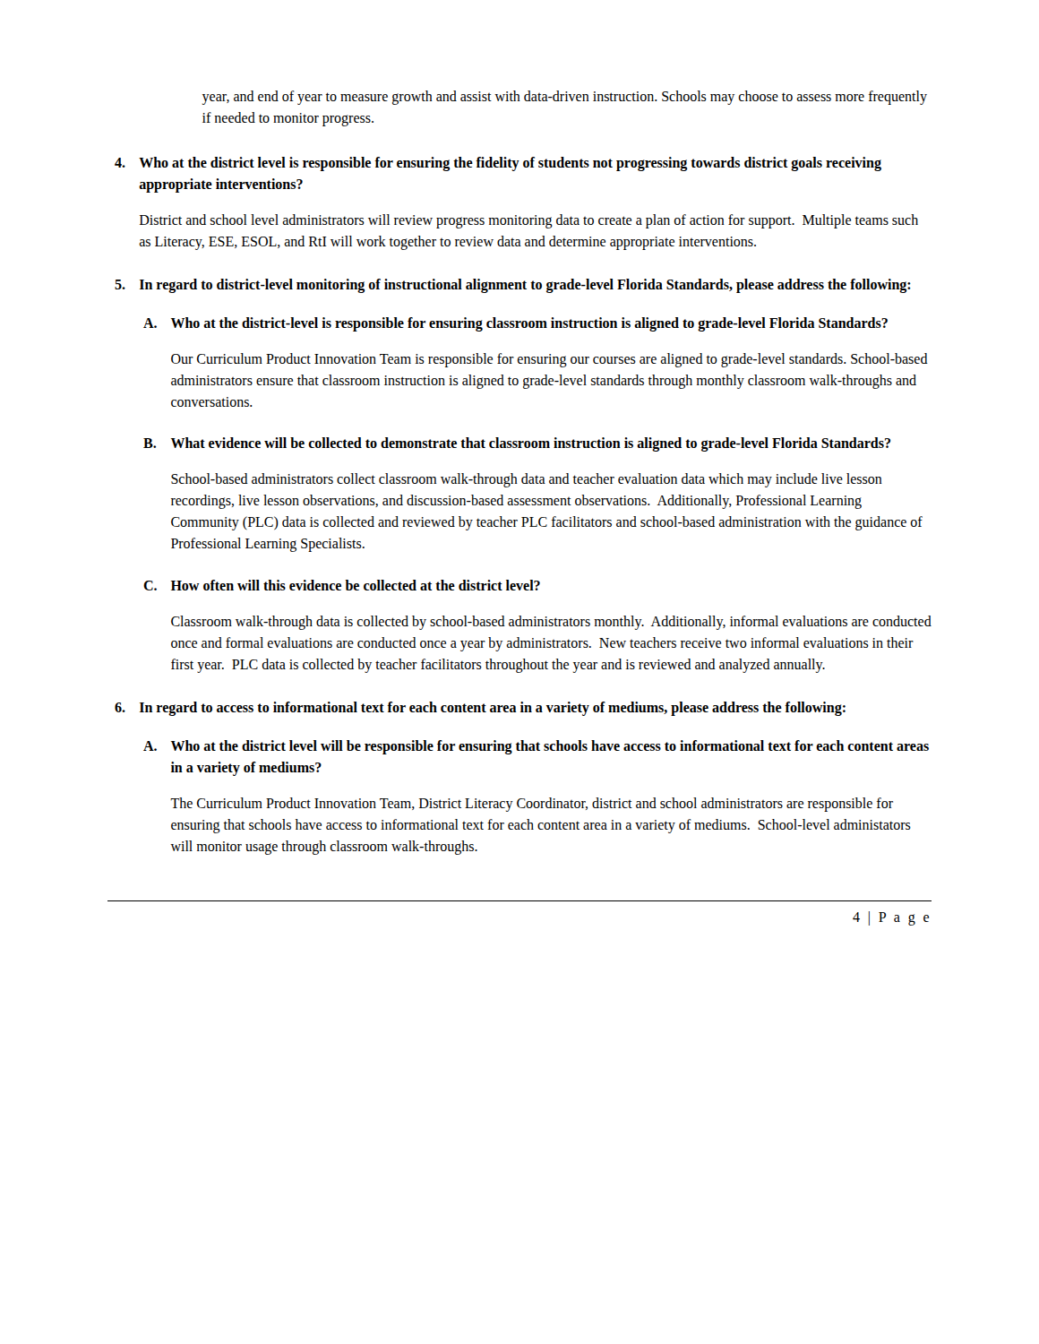year, and end of year to measure growth and assist with data-driven instruction. Schools may choose to assess more frequently if needed to monitor progress.
4.
Who at the district level is responsible for ensuring the fidelity of students not progressing towards district goals receiving appropriate interventions?
District and school level administrators will review progress monitoring data to create a plan of action for support. Multiple teams such as Literacy, ESE, ESOL, and RtI will work together to review data and determine appropriate interventions.
5.
In regard to district-level monitoring of instructional alignment to grade-level Florida Standards, please address the following:
A.
Who at the district-level is responsible for ensuring classroom instruction is aligned to grade-level Florida Standards?
Our Curriculum Product Innovation Team is responsible for ensuring our courses are aligned to grade-level standards. School-based administrators ensure that classroom instruction is aligned to grade-level standards through monthly classroom walk-throughs and conversations.
B.
What evidence will be collected to demonstrate that classroom instruction is aligned to grade-level Florida Standards?
School-based administrators collect classroom walk-through data and teacher evaluation data which may include live lesson recordings, live lesson observations, and discussion-based assessment observations. Additionally, Professional Learning Community (PLC) data is collected and reviewed by teacher PLC facilitators and school-based administration with the guidance of Professional Learning Specialists.
C.
How often will this evidence be collected at the district level?
Classroom walk-through data is collected by school-based administrators monthly. Additionally, informal evaluations are conducted once and formal evaluations are conducted once a year by administrators. New teachers receive two informal evaluations in their first year. PLC data is collected by teacher facilitators throughout the year and is reviewed and analyzed annually.
6.
In regard to access to informational text for each content area in a variety of mediums, please address the following:
A.
Who at the district level will be responsible for ensuring that schools have access to informational text for each content areas in a variety of mediums?
The Curriculum Product Innovation Team, District Literacy Coordinator, district and school administrators are responsible for ensuring that schools have access to informational text for each content area in a variety of mediums. School-level administators will monitor usage through classroom walk-throughs.
4 | P a g e